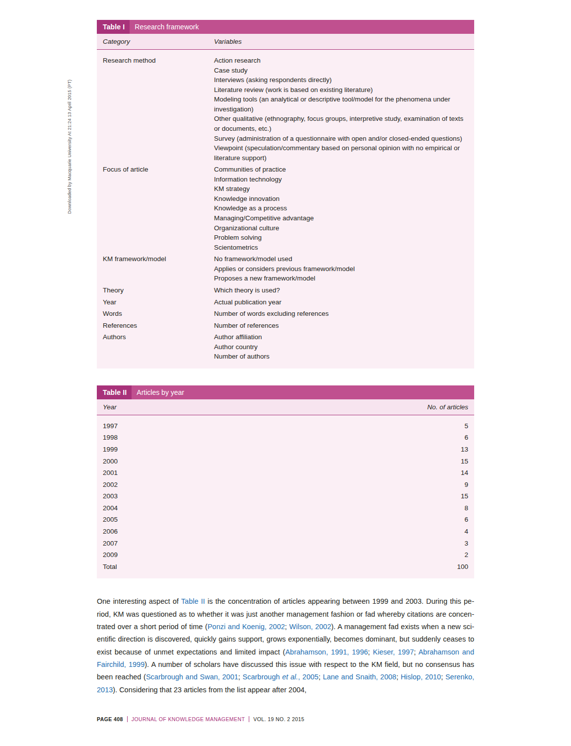Downloaded by Macquarie University At 21:24 13 April 2015 (PT)
Table I Research framework
| Category | Variables |
| --- | --- |
| Research method | Action research Case study Interviews (asking respondents directly) Literature review (work is based on existing literature) Modeling tools (an analytical or descriptive tool/model for the phenomena under investigation) Other qualitative (ethnography, focus groups, interpretive study, examination of texts or documents, etc.) Survey (administration of a questionnaire with open and/or closed-ended questions) Viewpoint (speculation/commentary based on personal opinion with no empirical or literature support) |
| Focus of article | Communities of practice Information technology KM strategy Knowledge innovation Knowledge as a process Managing/Competitive advantage Organizational culture Problem solving Scientometrics |
| KM framework/model | No framework/model used Applies or considers previous framework/model Proposes a new framework/model |
| Theory | Which theory is used? |
| Year | Actual publication year |
| Words | Number of words excluding references |
| References | Number of references |
| Authors | Author affiliation Author country Number of authors |
Table II Articles by year
| Year | No. of articles |
| --- | --- |
| 1997 | 5 |
| 1998 | 6 |
| 1999 | 13 |
| 2000 | 15 |
| 2001 | 14 |
| 2002 | 9 |
| 2003 | 15 |
| 2004 | 8 |
| 2005 | 6 |
| 2006 | 4 |
| 2007 | 3 |
| 2009 | 2 |
| Total | 100 |
One interesting aspect of Table II is the concentration of articles appearing between 1999 and 2003. During this period, KM was questioned as to whether it was just another management fashion or fad whereby citations are concentrated over a short period of time (Ponzi and Koenig, 2002; Wilson, 2002). A management fad exists when a new scientific direction is discovered, quickly gains support, grows exponentially, becomes dominant, but suddenly ceases to exist because of unmet expectations and limited impact (Abrahamson, 1991, 1996; Kieser, 1997; Abrahamson and Fairchild, 1999). A number of scholars have discussed this issue with respect to the KM field, but no consensus has been reached (Scarbrough and Swan, 2001; Scarbrough et al., 2005; Lane and Snaith, 2008; Hislop, 2010; Serenko, 2013). Considering that 23 articles from the list appear after 2004,
PAGE 408 JOURNAL OF KNOWLEDGE MANAGEMENT VOL. 19 NO. 2 2015